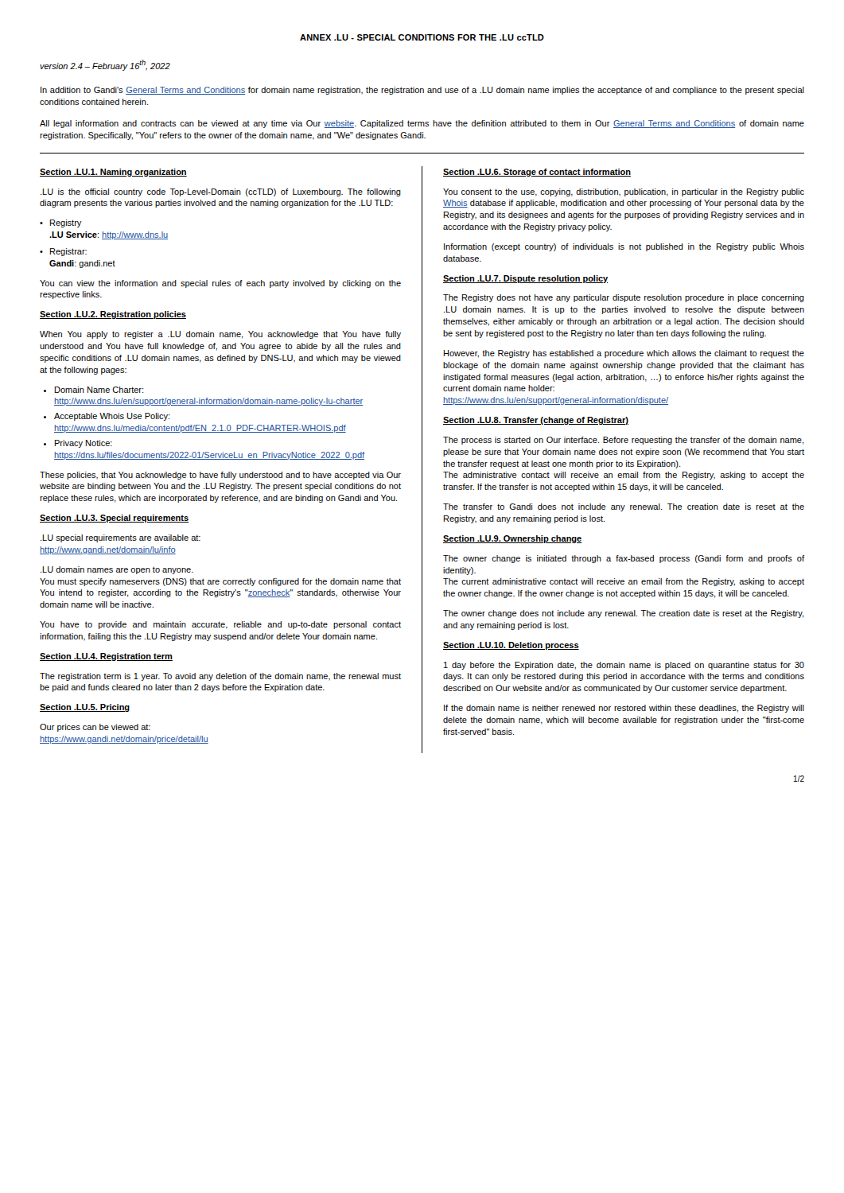ANNEX .LU - SPECIAL CONDITIONS FOR THE .LU ccTLD
version 2.4 – February 16th, 2022
In addition to Gandi's General Terms and Conditions for domain name registration, the registration and use of a .LU domain name implies the acceptance of and compliance to the present special conditions contained herein.
All legal information and contracts can be viewed at any time via Our website. Capitalized terms have the definition attributed to them in Our General Terms and Conditions of domain name registration. Specifically, "You" refers to the owner of the domain name, and "We" designates Gandi.
Section .LU.1. Naming organization
.LU is the official country code Top-Level-Domain (ccTLD) of Luxembourg. The following diagram presents the various parties involved and the naming organization for the .LU TLD:
Registry
.LU Service: http://www.dns.lu
Registrar:
Gandi: gandi.net
You can view the information and special rules of each party involved by clicking on the respective links.
Section .LU.2. Registration policies
When You apply to register a .LU domain name, You acknowledge that You have fully understood and You have full knowledge of, and You agree to abide by all the rules and specific conditions of .LU domain names, as defined by DNS-LU, and which may be viewed at the following pages:
Domain Name Charter:
http://www.dns.lu/en/support/general-information/domain-name-policy-lu-charter
Acceptable Whois Use Policy:
http://www.dns.lu/media/content/pdf/EN_2.1.0_PDF-CHARTER-WHOIS.pdf
Privacy Notice:
https://dns.lu/files/documents/2022-01/ServiceLu_en_PrivacyNotice_2022_0.pdf
These policies, that You acknowledge to have fully understood and to have accepted via Our website are binding between You and the .LU Registry. The present special conditions do not replace these rules, which are incorporated by reference, and are binding on Gandi and You.
Section .LU.3. Special requirements
.LU special requirements are available at:
http://www.gandi.net/domain/lu/info
.LU domain names are open to anyone.
You must specify nameservers (DNS) that are correctly configured for the domain name that You intend to register, according to the Registry's "zonecheck" standards, otherwise Your domain name will be inactive.
You have to provide and maintain accurate, reliable and up-to-date personal contact information, failing this the .LU Registry may suspend and/or delete Your domain name.
Section .LU.4. Registration term
The registration term is 1 year. To avoid any deletion of the domain name, the renewal must be paid and funds cleared no later than 2 days before the Expiration date.
Section .LU.5. Pricing
Our prices can be viewed at:
https://www.gandi.net/domain/price/detail/lu
Section .LU.6. Storage of contact information
You consent to the use, copying, distribution, publication, in particular in the Registry public Whois database if applicable, modification and other processing of Your personal data by the Registry, and its designees and agents for the purposes of providing Registry services and in accordance with the Registry privacy policy.
Information (except country) of individuals is not published in the Registry public Whois database.
Section .LU.7. Dispute resolution policy
The Registry does not have any particular dispute resolution procedure in place concerning .LU domain names. It is up to the parties involved to resolve the dispute between themselves, either amicably or through an arbitration or a legal action. The decision should be sent by registered post to the Registry no later than ten days following the ruling.
However, the Registry has established a procedure which allows the claimant to request the blockage of the domain name against ownership change provided that the claimant has instigated formal measures (legal action, arbitration, …) to enforce his/her rights against the current domain name holder:
https://www.dns.lu/en/support/general-information/dispute/
Section .LU.8. Transfer (change of Registrar)
The process is started on Our interface. Before requesting the transfer of the domain name, please be sure that Your domain name does not expire soon (We recommend that You start the transfer request at least one month prior to its Expiration).
The administrative contact will receive an email from the Registry, asking to accept the transfer. If the transfer is not accepted within 15 days, it will be canceled.
The transfer to Gandi does not include any renewal. The creation date is reset at the Registry, and any remaining period is lost.
Section .LU.9. Ownership change
The owner change is initiated through a fax-based process (Gandi form and proofs of identity).
The current administrative contact will receive an email from the Registry, asking to accept the owner change. If the owner change is not accepted within 15 days, it will be canceled.
The owner change does not include any renewal. The creation date is reset at the Registry, and any remaining period is lost.
Section .LU.10. Deletion process
1 day before the Expiration date, the domain name is placed on quarantine status for 30 days. It can only be restored during this period in accordance with the terms and conditions described on Our website and/or as communicated by Our customer service department.
If the domain name is neither renewed nor restored within these deadlines, the Registry will delete the domain name, which will become available for registration under the "first-come first-served" basis.
1/2